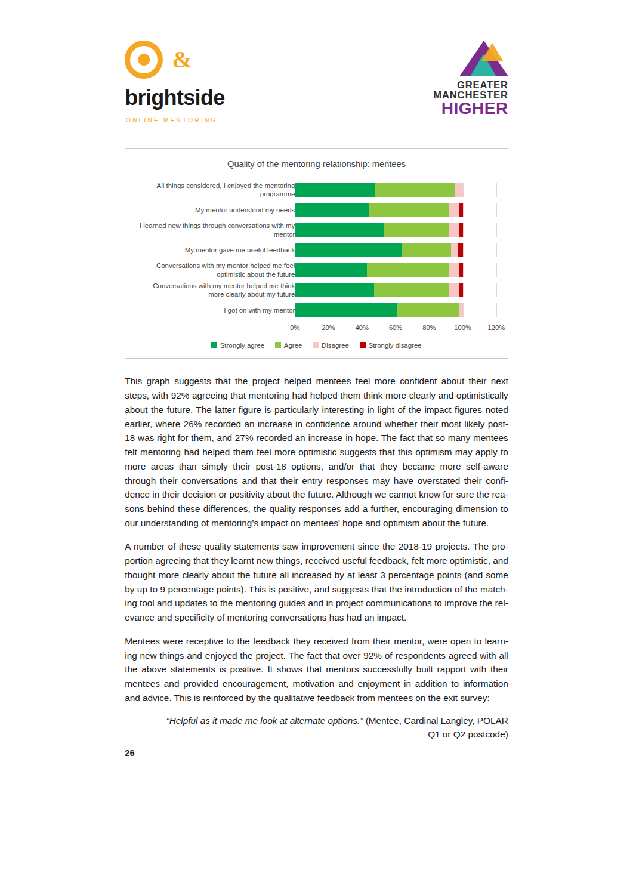&
brightside
ONLINE MENTORING
GREATER
MANCHESTER
HIGHER
Quality of the mentoring relationship: mentees
| All things considered, I enjoyed the mentoring programme | |
| My mentor understood my needs | |
| I learned new things through conversations with my mentor | |
| My mentor gave me useful feedback | |
| Conversations with my mentor helped me feel optimistic about the future | |
| Conversations with my mentor helped me think more clearly about my future | |
| I got on with my mentor | |
| | 0% 20% 40% 60% 80% 100% 120% |
Strongly agree Agree Disagree Strongly disagree
This graph suggests that the project helped mentees feel more confident about their next steps, with 92% agreeing that mentoring had helped them think more clearly and optimistically about the future. The latter figure is particularly interesting in light of the impact figures noted earlier, where 26% recorded an increase in confidence around whether their most likely post-18 was right for them, and 27% recorded an increase in hope. The fact that so many mentees felt mentoring had helped them feel more optimistic suggests that this optimism may apply to more areas than simply their post-18 options, and/or that they became more self-aware through their conversations and that their entry responses may have overstated their confidence in their decision or positivity about the future. Although we cannot know for sure the reasons behind these differences, the quality responses add a further, encouraging dimension to our understanding of mentoring’s impact on mentees’ hope and optimism about the future.
A number of these quality statements saw improvement since the 2018-19 projects. The proportion agreeing that they learnt new things, received useful feedback, felt more optimistic, and thought more clearly about the future all increased by at least 3 percentage points (and some by up to 9 percentage points). This is positive, and suggests that the introduction of the matching tool and updates to the mentoring guides and in project communications to improve the relevance and specificity of mentoring conversations has had an impact.
Mentees were receptive to the feedback they received from their mentor, were open to learning new things and enjoyed the project. The fact that over 92% of respondents agreed with all the above statements is positive. It shows that mentors successfully built rapport with their mentees and provided encouragement, motivation and enjoyment in addition to information and advice. This is reinforced by the qualitative feedback from mentees on the exit survey:
“Helpful as it made me look at alternate options.” (Mentee, Cardinal Langley, POLAR Q1 or Q2 postcode)
26